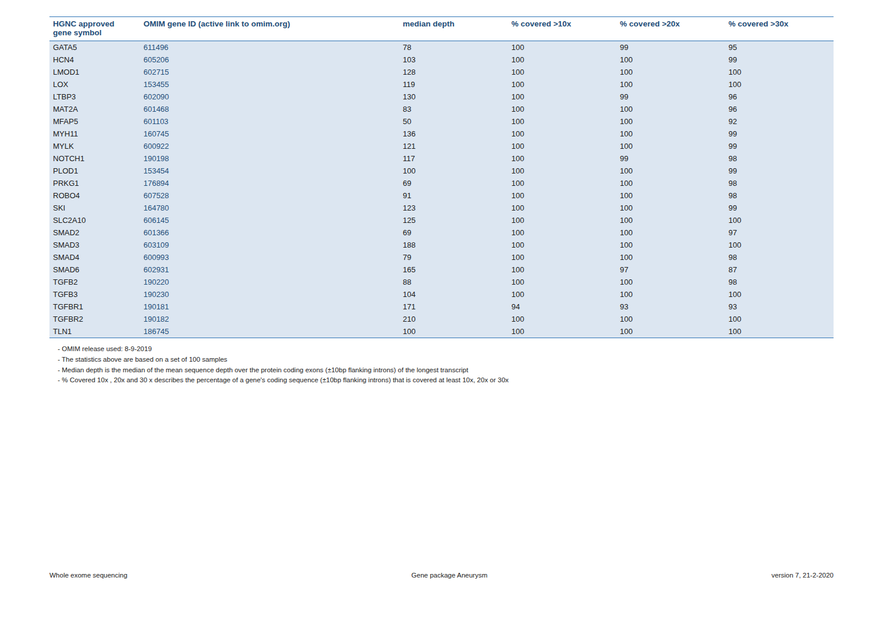| HGNC approved gene symbol | OMIM gene ID (active link to omim.org) | median depth | % covered >10x | % covered >20x | % covered >30x |
| --- | --- | --- | --- | --- | --- |
| GATA5 | 611496 | 78 | 100 | 99 | 95 |
| HCN4 | 605206 | 103 | 100 | 100 | 99 |
| LMOD1 | 602715 | 128 | 100 | 100 | 100 |
| LOX | 153455 | 119 | 100 | 100 | 100 |
| LTBP3 | 602090 | 130 | 100 | 99 | 96 |
| MAT2A | 601468 | 83 | 100 | 100 | 96 |
| MFAP5 | 601103 | 50 | 100 | 100 | 92 |
| MYH11 | 160745 | 136 | 100 | 100 | 99 |
| MYLK | 600922 | 121 | 100 | 100 | 99 |
| NOTCH1 | 190198 | 117 | 100 | 99 | 98 |
| PLOD1 | 153454 | 100 | 100 | 100 | 99 |
| PRKG1 | 176894 | 69 | 100 | 100 | 98 |
| ROBO4 | 607528 | 91 | 100 | 100 | 98 |
| SKI | 164780 | 123 | 100 | 100 | 99 |
| SLC2A10 | 606145 | 125 | 100 | 100 | 100 |
| SMAD2 | 601366 | 69 | 100 | 100 | 97 |
| SMAD3 | 603109 | 188 | 100 | 100 | 100 |
| SMAD4 | 600993 | 79 | 100 | 100 | 98 |
| SMAD6 | 602931 | 165 | 100 | 97 | 87 |
| TGFB2 | 190220 | 88 | 100 | 100 | 98 |
| TGFB3 | 190230 | 104 | 100 | 100 | 100 |
| TGFBR1 | 190181 | 171 | 94 | 93 | 93 |
| TGFBR2 | 190182 | 210 | 100 | 100 | 100 |
| TLN1 | 186745 | 100 | 100 | 100 | 100 |
- OMIM release used: 8-9-2019
- The statistics above are based on a set of 100 samples
- Median depth is the median of the mean sequence depth over the protein coding exons (±10bp flanking introns) of the longest transcript
- % Covered 10x , 20x and 30 x describes the percentage of a gene's coding sequence (±10bp flanking introns) that is covered at least 10x, 20x or 30x
Whole exome sequencing
Gene package Aneurysm
version 7, 21-2-2020